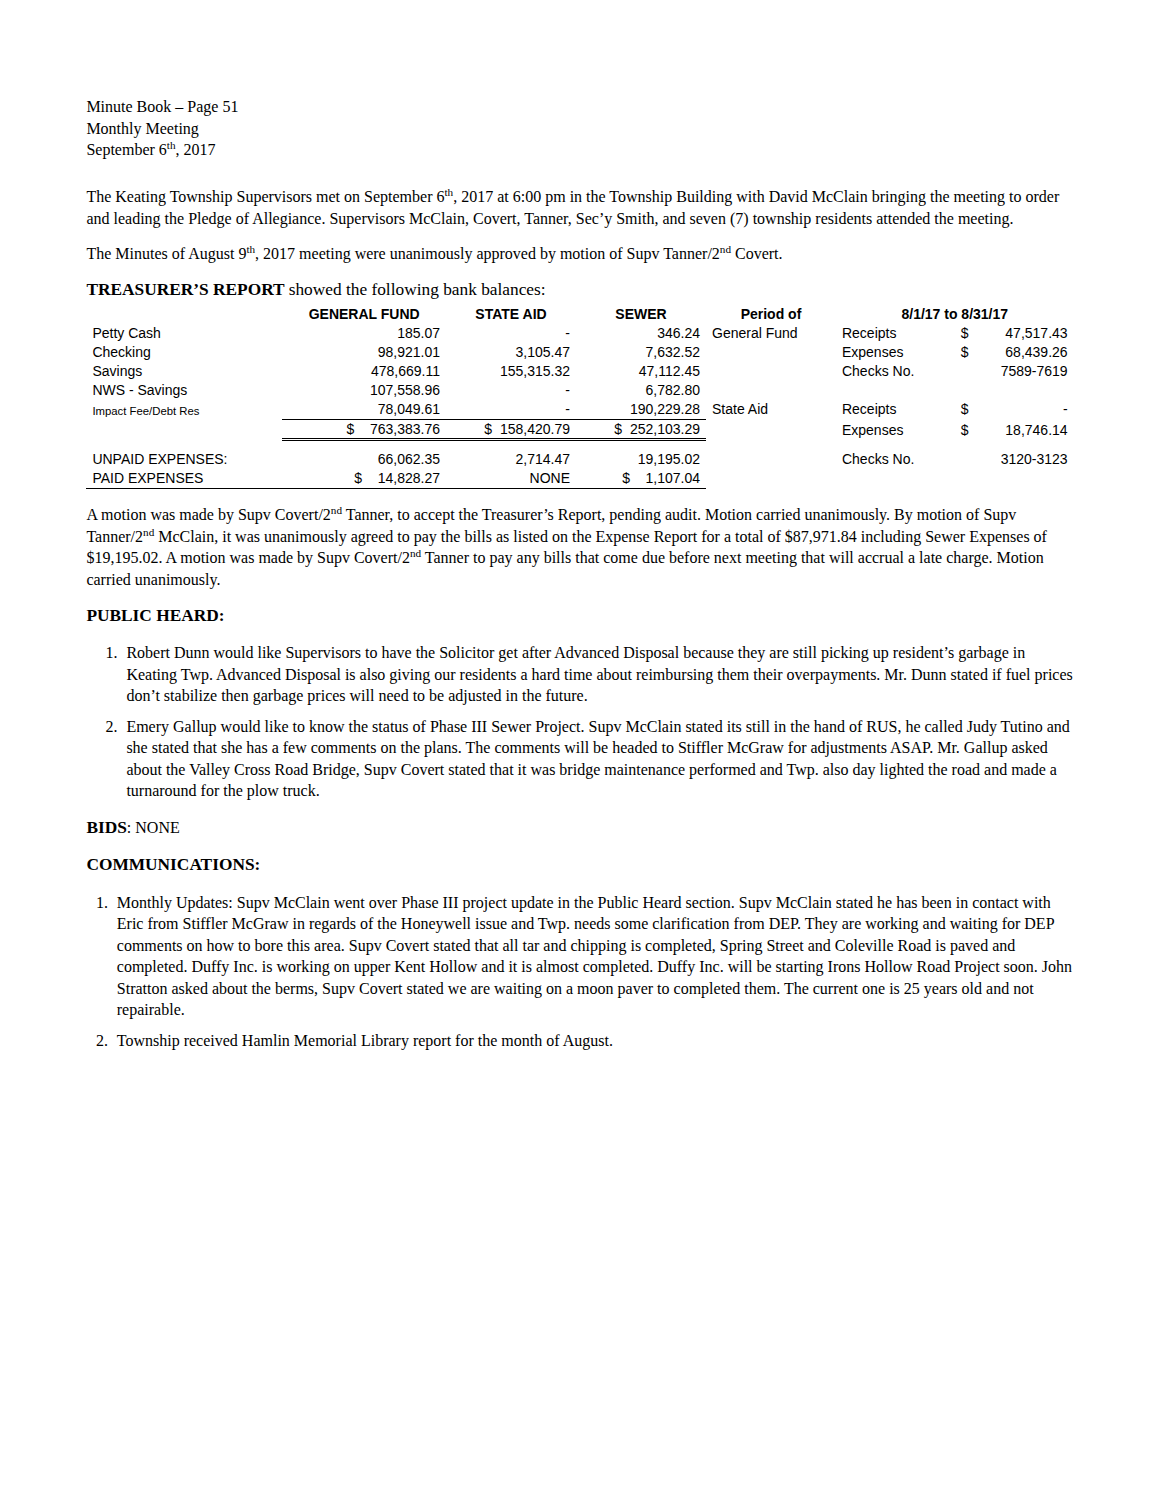Minute Book – Page 51
Monthly Meeting
September 6th, 2017
The Keating Township Supervisors met on September 6th, 2017 at 6:00 pm in the Township Building with David McClain bringing the meeting to order and leading the Pledge of Allegiance. Supervisors McClain, Covert, Tanner, Sec’y Smith, and seven (7) township residents attended the meeting.
The Minutes of August 9th, 2017 meeting were unanimously approved by motion of Supv Tanner/2nd Covert.
TREASURER’S REPORT showed the following bank balances:
| | GENERAL FUND | STATE AID | SEWER | Period of | 8/1/17 to 8/31/17 |
| --- | --- | --- | --- | --- | --- |
| Petty Cash | 185.07 | - | 346.24 | General Fund | Receipts | $ | 47,517.43 |
| Checking | 98,921.01 | 3,105.47 | 7,632.52 | | Expenses | $ | 68,439.26 |
| Savings | 478,669.11 | 155,315.32 | 47,112.45 | | Checks No. | 7589-7619 |
| NWS - Savings | 107,558.96 | - | 6,782.80 | | | | |
| Impact Fee/Debt Res | 78,049.61 | - | 190,229.28 | State Aid | Receipts | $ | - |
| | $ 763,383.76 | $ 158,420.79 | $ 252,103.29 | | Expenses | $ | 18,746.14 |
| UNPAID EXPENSES: | 66,062.35 | 2,714.47 | 19,195.02 | | Checks No. | 3120-3123 |
| PAID EXPENSES | $ 14,828.27 | NONE | $ 1,107.04 | | | | |
A motion was made by Supv Covert/2nd Tanner, to accept the Treasurer’s Report, pending audit. Motion carried unanimously. By motion of Supv Tanner/2nd McClain, it was unanimously agreed to pay the bills as listed on the Expense Report for a total of $87,971.84 including Sewer Expenses of $19,195.02. A motion was made by Supv Covert/2nd Tanner to pay any bills that come due before next meeting that will accrual a late charge. Motion carried unanimously.
PUBLIC HEARD:
Robert Dunn would like Supervisors to have the Solicitor get after Advanced Disposal because they are still picking up resident’s garbage in Keating Twp. Advanced Disposal is also giving our residents a hard time about reimbursing them their overpayments. Mr. Dunn stated if fuel prices don’t stabilize then garbage prices will need to be adjusted in the future.
Emery Gallup would like to know the status of Phase III Sewer Project. Supv McClain stated its still in the hand of RUS, he called Judy Tutino and she stated that she has a few comments on the plans. The comments will be headed to Stiffler McGraw for adjustments ASAP. Mr. Gallup asked about the Valley Cross Road Bridge, Supv Covert stated that it was bridge maintenance performed and Twp. also day lighted the road and made a turnaround for the plow truck.
BIDS: NONE
COMMUNICATIONS:
Monthly Updates: Supv McClain went over Phase III project update in the Public Heard section. Supv McClain stated he has been in contact with Eric from Stiffler McGraw in regards of the Honeywell issue and Twp. needs some clarification from DEP. They are working and waiting for DEP comments on how to bore this area. Supv Covert stated that all tar and chipping is completed, Spring Street and Coleville Road is paved and completed. Duffy Inc. is working on upper Kent Hollow and it is almost completed. Duffy Inc. will be starting Irons Hollow Road Project soon. John Stratton asked about the berms, Supv Covert stated we are waiting on a moon paver to completed them. The current one is 25 years old and not repairable.
Township received Hamlin Memorial Library report for the month of August.